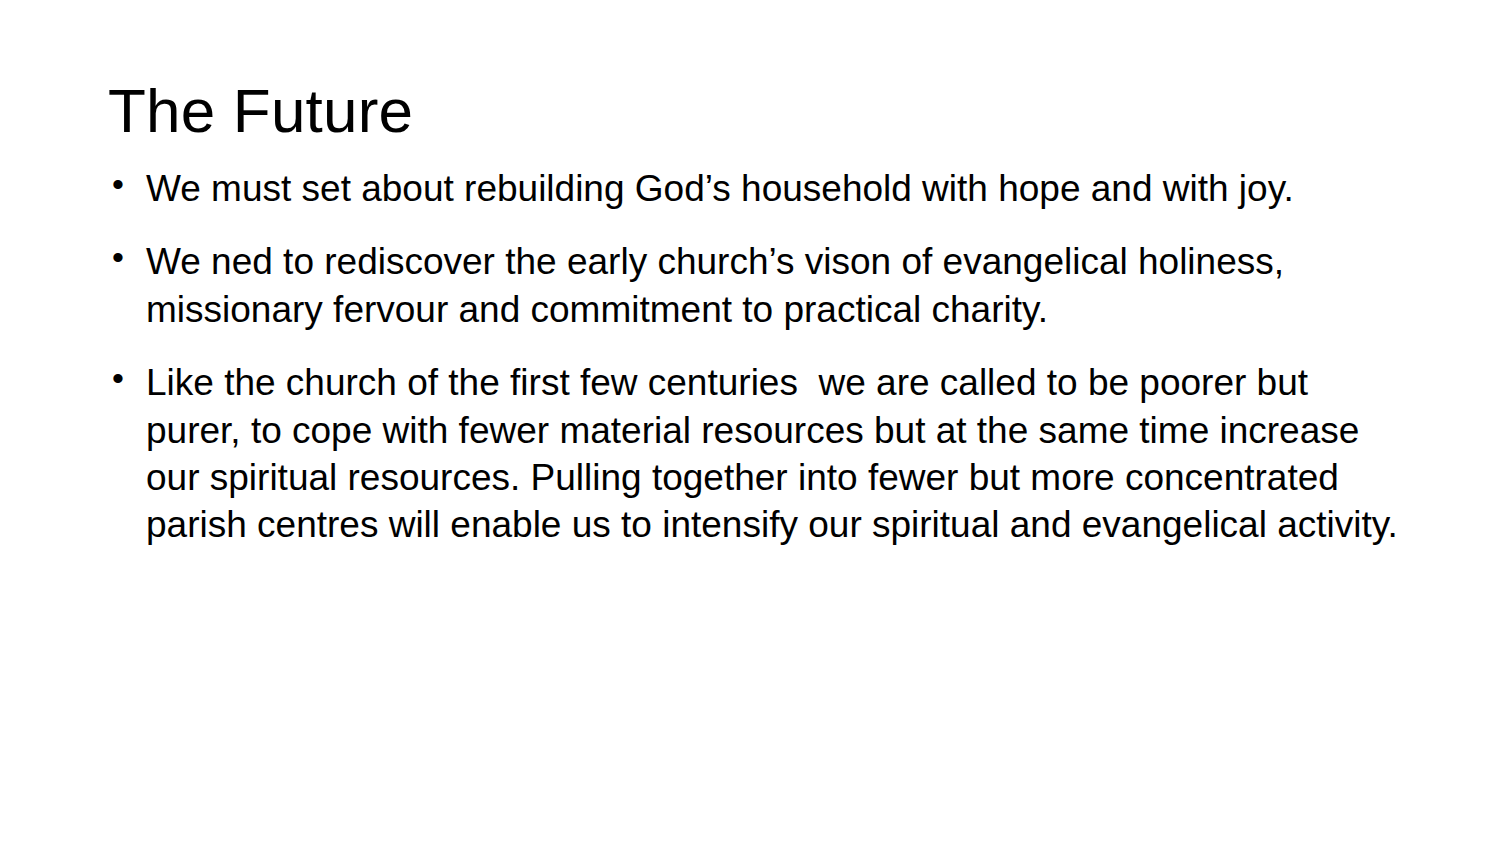The Future
We must set about rebuilding God’s household with hope and with joy.
We ned to rediscover the early church’s vison of evangelical holiness, missionary fervour and commitment to practical charity.
Like the church of the first few centuries we are called to be poorer but purer, to cope with fewer material resources but at the same time increase our spiritual resources. Pulling together into fewer but more concentrated parish centres will enable us to intensify our spiritual and evangelical activity.